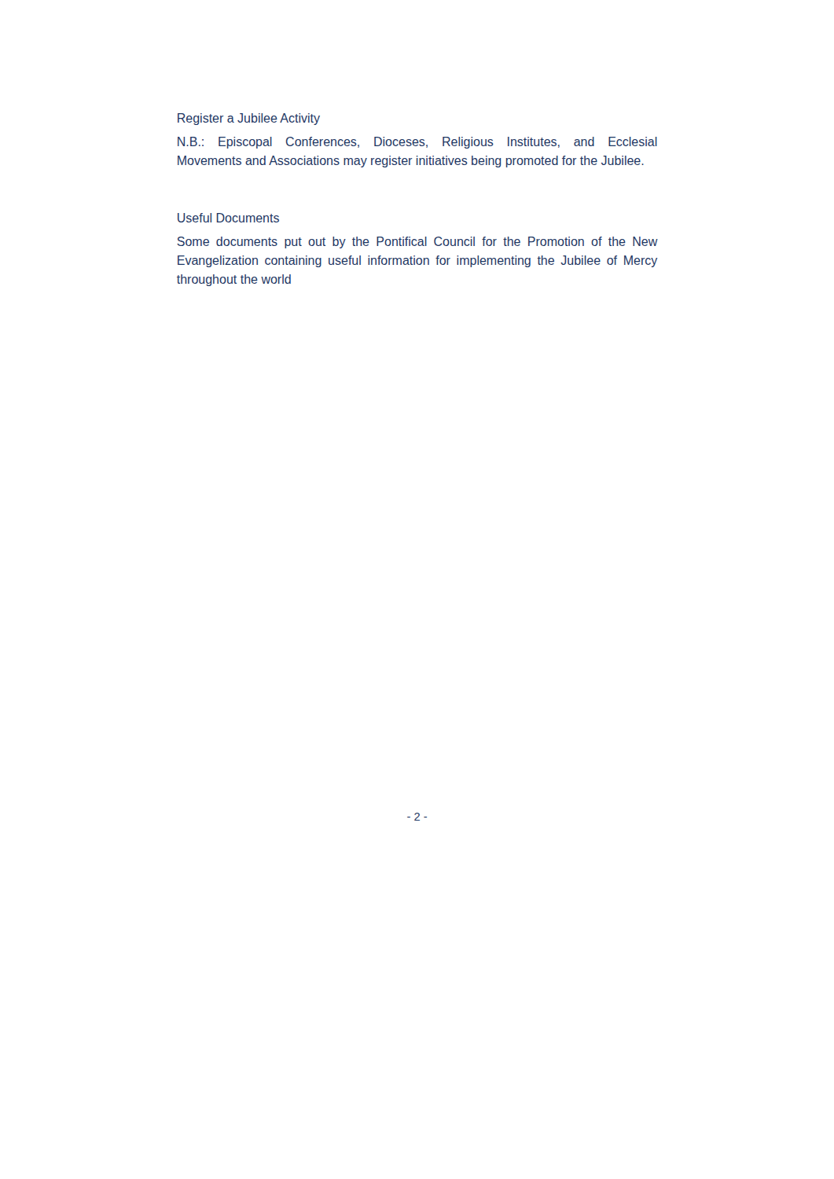Register a Jubilee Activity
N.B.: Episcopal Conferences, Dioceses, Religious Institutes, and Ecclesial Movements and Associations may register initiatives being promoted for the Jubilee.
Useful Documents
Some documents put out by the Pontifical Council for the Promotion of the New Evangelization containing useful information for implementing the Jubilee of Mercy throughout the world
- 2 -